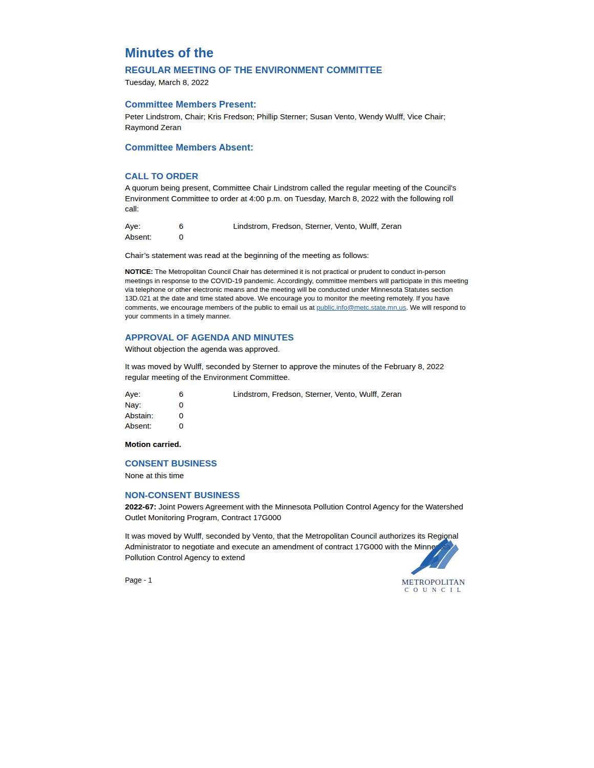Minutes of the
REGULAR MEETING OF THE ENVIRONMENT COMMITTEE
Tuesday, March 8, 2022
Committee Members Present:
Peter Lindstrom, Chair; Kris Fredson; Phillip Sterner; Susan Vento, Wendy Wulff, Vice Chair; Raymond Zeran
Committee Members Absent:
CALL TO ORDER
A quorum being present, Committee Chair Lindstrom called the regular meeting of the Council's Environment Committee to order at 4:00 p.m. on Tuesday, March 8, 2022 with the following roll call:
| Aye: | 6 | Lindstrom, Fredson, Sterner, Vento, Wulff, Zeran |
| Absent: | 0 | |
Chair’s statement was read at the beginning of the meeting as follows:
NOTICE: The Metropolitan Council Chair has determined it is not practical or prudent to conduct in-person meetings in response to the COVID-19 pandemic. Accordingly, committee members will participate in this meeting via telephone or other electronic means and the meeting will be conducted under Minnesota Statutes section 13D.021 at the date and time stated above. We encourage you to monitor the meeting remotely. If you have comments, we encourage members of the public to email us at public.info@metc.state.mn.us. We will respond to your comments in a timely manner.
APPROVAL OF AGENDA AND MINUTES
Without objection the agenda was approved.
It was moved by Wulff, seconded by Sterner to approve the minutes of the February 8, 2022 regular meeting of the Environment Committee.
| Aye: | 6 | Lindstrom, Fredson, Sterner, Vento, Wulff, Zeran |
| Nay: | 0 | |
| Abstain: | 0 | |
| Absent: | 0 | |
Motion carried.
CONSENT BUSINESS
None at this time
NON-CONSENT BUSINESS
2022-67: Joint Powers Agreement with the Minnesota Pollution Control Agency for the Watershed Outlet Monitoring Program, Contract 17G000
It was moved by Wulff, seconded by Vento, that the Metropolitan Council authorizes its Regional Administrator to negotiate and execute an amendment of contract 17G000 with the Minnesota Pollution Control Agency to extend
Page - 1
METROPOLITANC O U N C I L